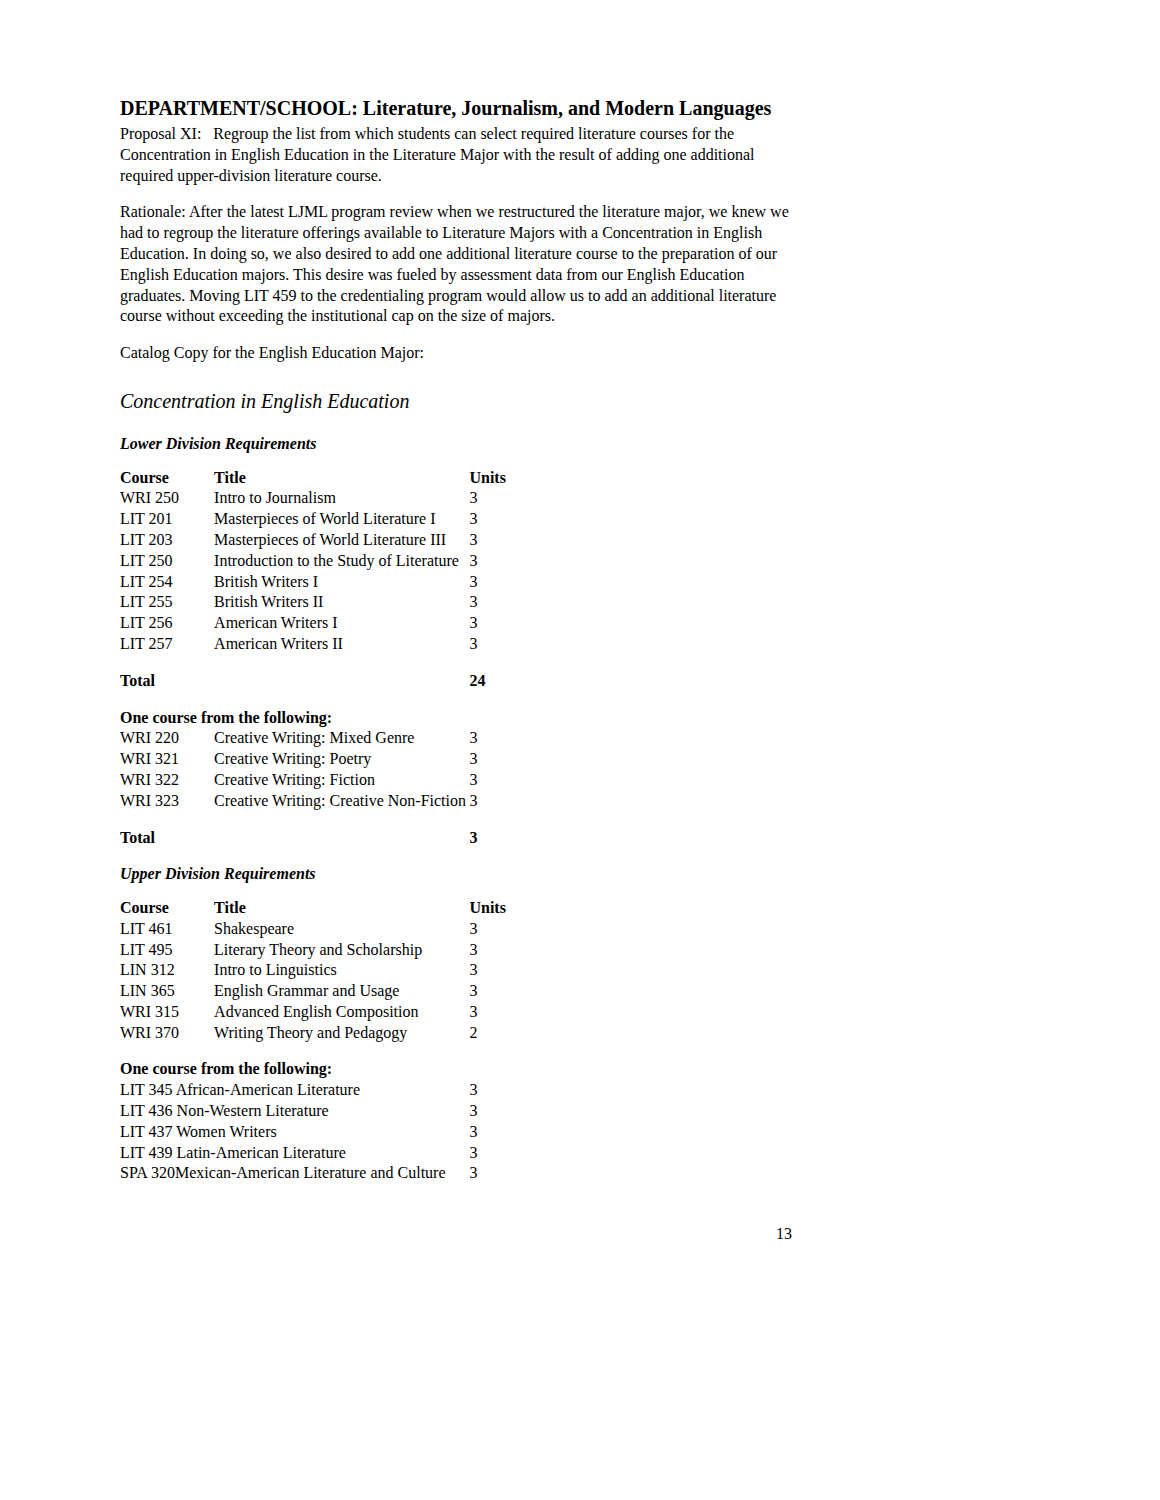DEPARTMENT/SCHOOL: Literature, Journalism, and Modern Languages
Proposal XI: Regroup the list from which students can select required literature courses for the Concentration in English Education in the Literature Major with the result of adding one additional required upper-division literature course.
Rationale: After the latest LJML program review when we restructured the literature major, we knew we had to regroup the literature offerings available to Literature Majors with a Concentration in English Education. In doing so, we also desired to add one additional literature course to the preparation of our English Education majors. This desire was fueled by assessment data from our English Education graduates. Moving LIT 459 to the credentialing program would allow us to add an additional literature course without exceeding the institutional cap on the size of majors.
Catalog Copy for the English Education Major:
Concentration in English Education
Lower Division Requirements
| Course | Title | Units | |
| --- | --- | --- | --- |
| WRI 250 | Intro to Journalism | 3 | |
| LIT 201 | Masterpieces of World Literature I | 3 | |
| LIT 203 | Masterpieces of World Literature III | 3 | |
| LIT 250 | Introduction to the Study of Literature | 3 | |
| LIT 254 | British Writers I | 3 | |
| LIT 255 | British Writers II | 3 | |
| LIT 256 | American Writers I | 3 | |
| LIT 257 | American Writers II | 3 | |
| Total | | 24 | |
One course from the following:
| WRI 220 | Creative Writing: Mixed Genre | 3 | |
| WRI 321 | Creative Writing: Poetry | 3 | |
| WRI 322 | Creative Writing: Fiction | 3 | |
| WRI 323 | Creative Writing: Creative Non-Fiction | 3 | |
| Total | | 3 | |
Upper Division Requirements
| Course | Title | Units | |
| --- | --- | --- | --- |
| LIT 461 | Shakespeare | 3 | |
| LIT 495 | Literary Theory and Scholarship | 3 | |
| LIN 312 | Intro to Linguistics | 3 | |
| LIN 365 | English Grammar and Usage | 3 | |
| WRI 315 | Advanced English Composition | 3 | |
| WRI 370 | Writing Theory and Pedagogy | 2 | |
One course from the following:
| LIT 345 African-American Literature | 3 | |
| LIT 436 Non-Western Literature | 3 | |
| LIT 437 Women Writers | 3 | |
| LIT 439 Latin-American Literature | 3 | |
| SPA 320Mexican-American Literature and Culture | 3 | |
13